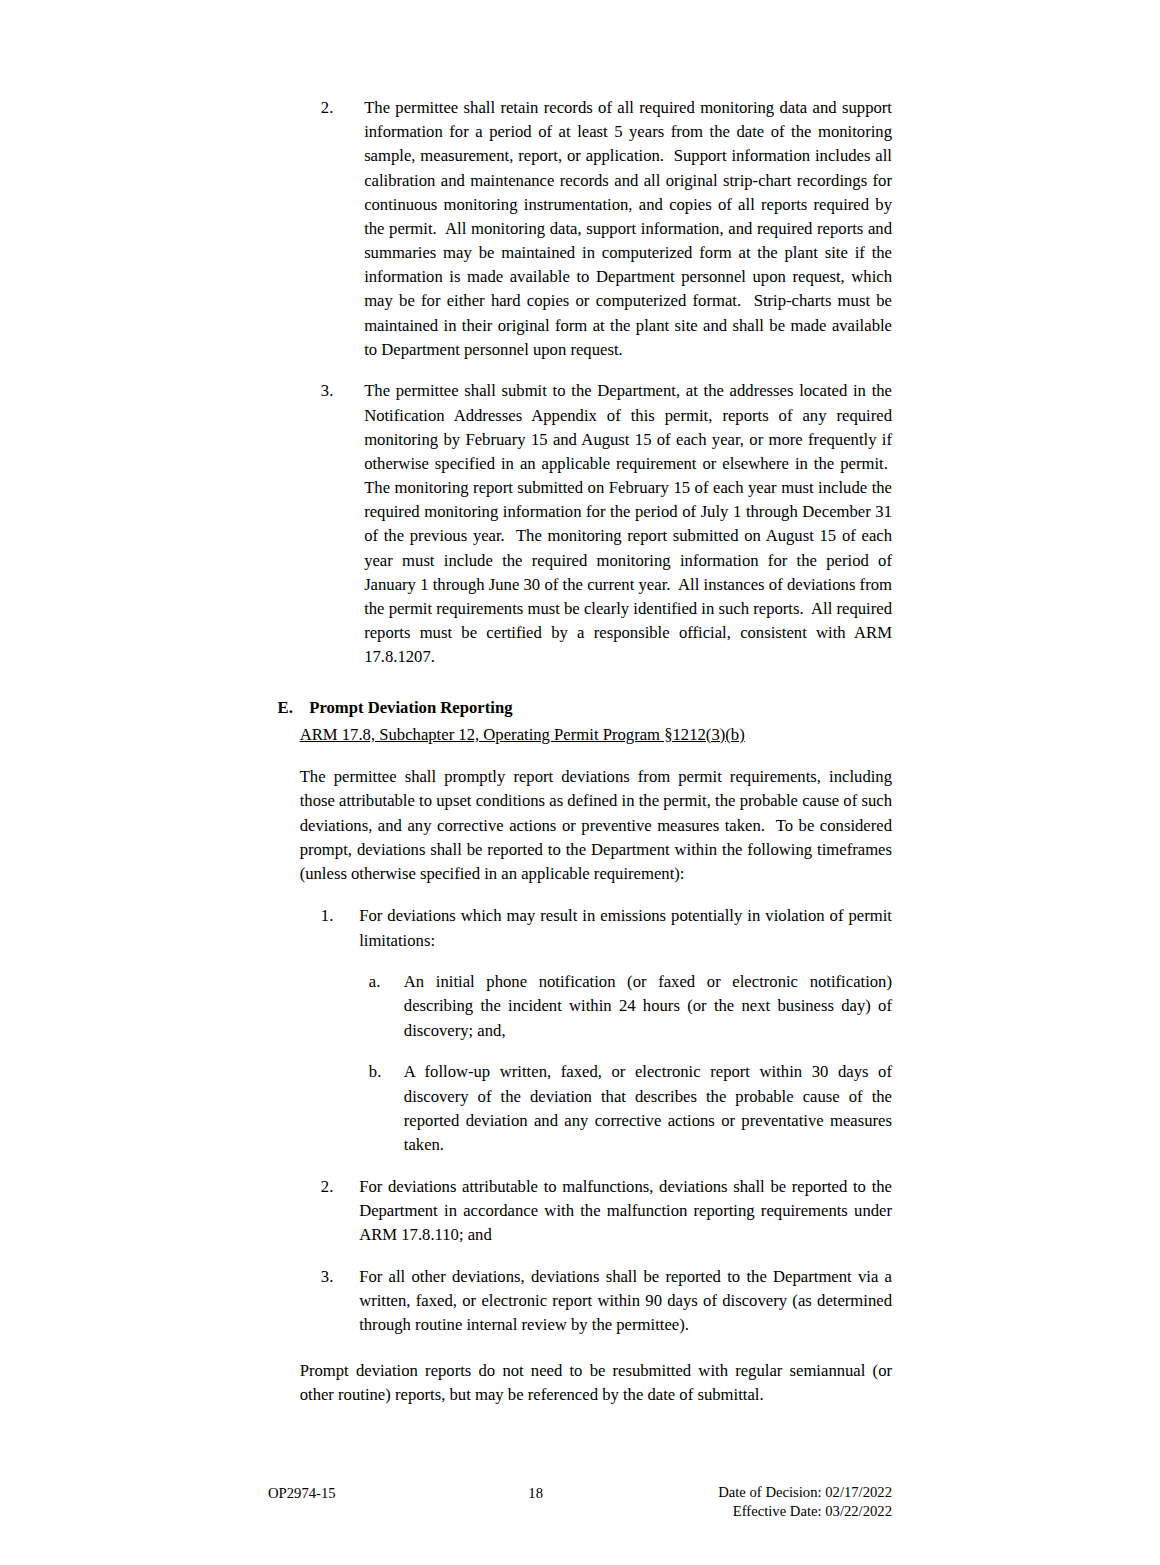2.
The permittee shall retain records of all required monitoring data and support information for a period of at least 5 years from the date of the monitoring sample, measurement, report, or application. Support information includes all calibration and maintenance records and all original strip-chart recordings for continuous monitoring instrumentation, and copies of all reports required by the permit. All monitoring data, support information, and required reports and summaries may be maintained in computerized form at the plant site if the information is made available to Department personnel upon request, which may be for either hard copies or computerized format. Strip-charts must be maintained in their original form at the plant site and shall be made available to Department personnel upon request.
3.
The permittee shall submit to the Department, at the addresses located in the Notification Addresses Appendix of this permit, reports of any required monitoring by February 15 and August 15 of each year, or more frequently if otherwise specified in an applicable requirement or elsewhere in the permit. The monitoring report submitted on February 15 of each year must include the required monitoring information for the period of July 1 through December 31 of the previous year. The monitoring report submitted on August 15 of each year must include the required monitoring information for the period of January 1 through June 30 of the current year. All instances of deviations from the permit requirements must be clearly identified in such reports. All required reports must be certified by a responsible official, consistent with ARM 17.8.1207.
E.
Prompt Deviation Reporting
ARM 17.8, Subchapter 12, Operating Permit Program §1212(3)(b)
The permittee shall promptly report deviations from permit requirements, including those attributable to upset conditions as defined in the permit, the probable cause of such deviations, and any corrective actions or preventive measures taken. To be considered prompt, deviations shall be reported to the Department within the following timeframes (unless otherwise specified in an applicable requirement):
1.
For deviations which may result in emissions potentially in violation of permit limitations:
a.
An initial phone notification (or faxed or electronic notification) describing the incident within 24 hours (or the next business day) of discovery; and,
b.
A follow-up written, faxed, or electronic report within 30 days of discovery of the deviation that describes the probable cause of the reported deviation and any corrective actions or preventative measures taken.
2.
For deviations attributable to malfunctions, deviations shall be reported to the Department in accordance with the malfunction reporting requirements under ARM 17.8.110; and
3.
For all other deviations, deviations shall be reported to the Department via a written, faxed, or electronic report within 90 days of discovery (as determined through routine internal review by the permittee).
Prompt deviation reports do not need to be resubmitted with regular semiannual (or other routine) reports, but may be referenced by the date of submittal.
OP2974-15
18
Date of Decision: 02/17/2022
Effective Date: 03/22/2022